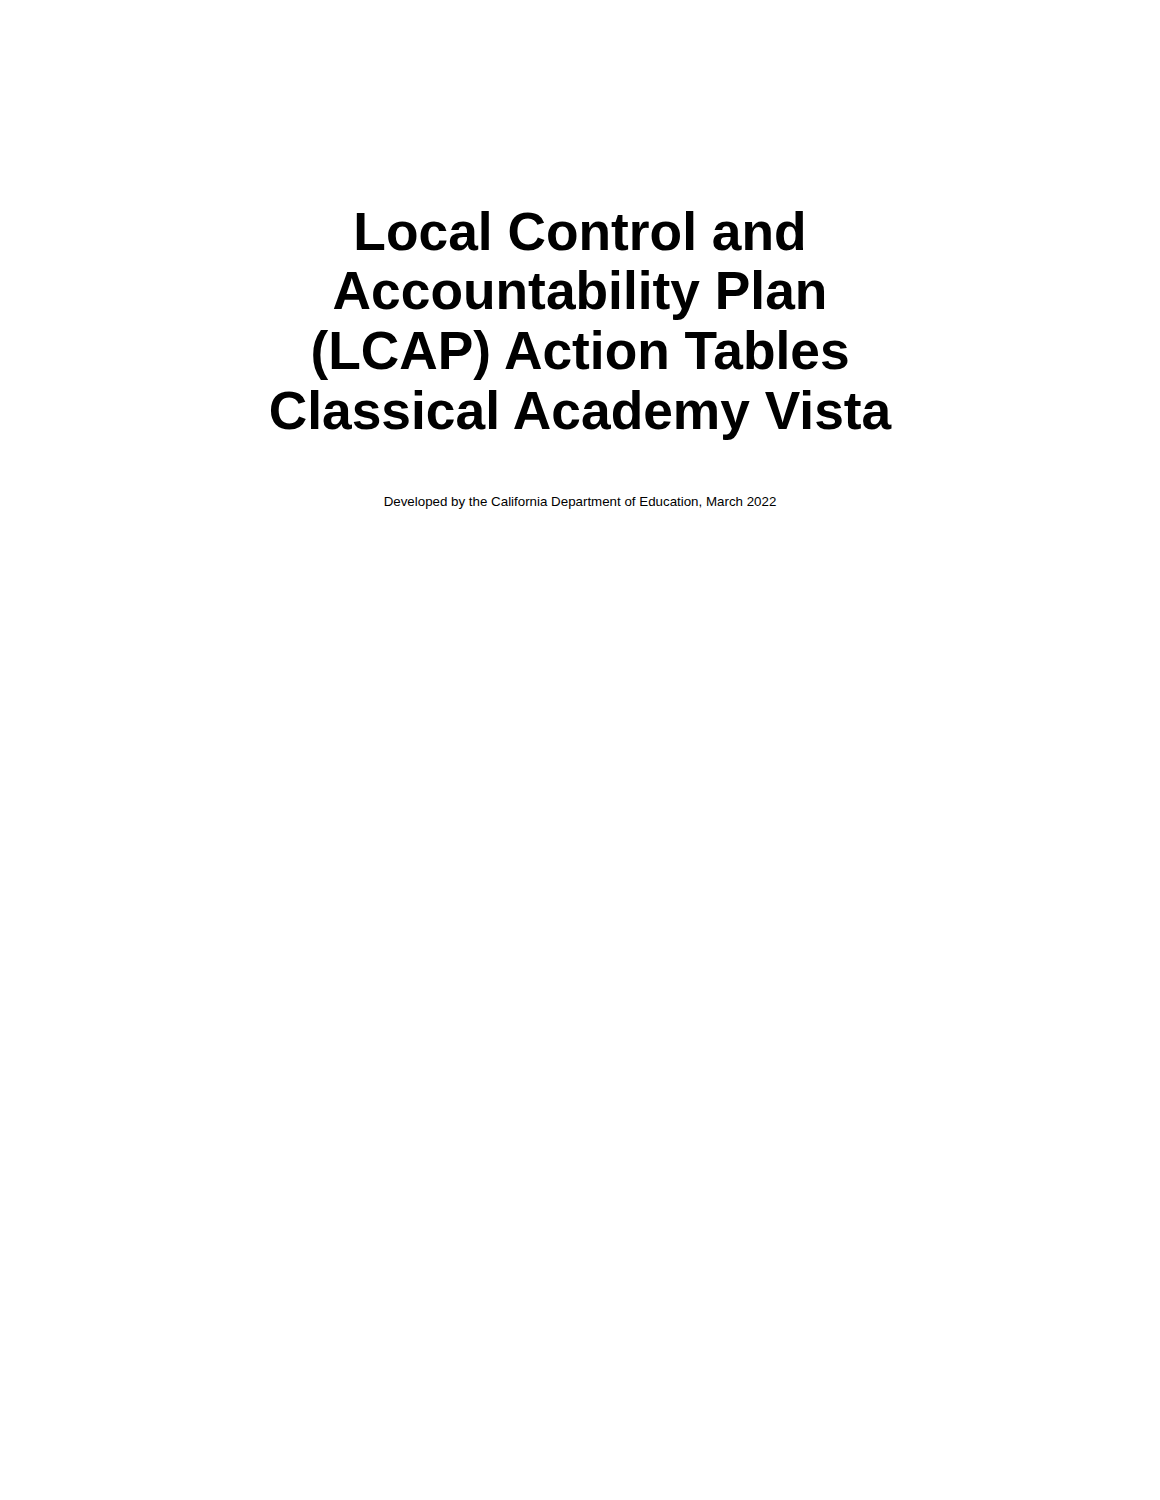Local Control and Accountability Plan (LCAP) Action Tables
Classical Academy Vista
Developed by the California Department of Education, March 2022